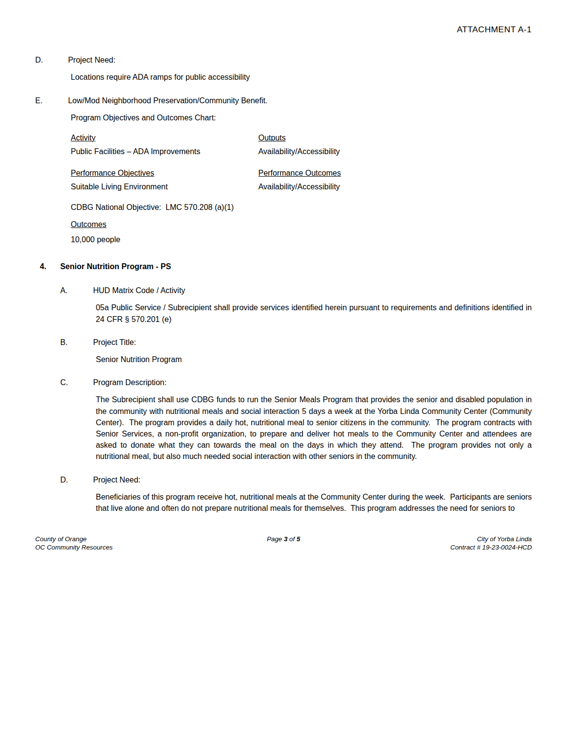ATTACHMENT A-1
D. Project Need:
Locations require ADA ramps for public accessibility
E. Low/Mod Neighborhood Preservation/Community Benefit.
Program Objectives and Outcomes Chart:
| Activity | Outputs |
| Public Facilities – ADA Improvements | Availability/Accessibility |
| Performance Objectives | Performance Outcomes |
| Suitable Living Environment | Availability/Accessibility |
CDBG National Objective: LMC 570.208 (a)(1)
Outcomes
10,000 people
4. Senior Nutrition Program - PS
A. HUD Matrix Code / Activity
05a Public Service / Subrecipient shall provide services identified herein pursuant to requirements and definitions identified in 24 CFR § 570.201 (e)
B. Project Title:
Senior Nutrition Program
C. Program Description:
The Subrecipient shall use CDBG funds to run the Senior Meals Program that provides the senior and disabled population in the community with nutritional meals and social interaction 5 days a week at the Yorba Linda Community Center (Community Center). The program provides a daily hot, nutritional meal to senior citizens in the community. The program contracts with Senior Services, a non-profit organization, to prepare and deliver hot meals to the Community Center and attendees are asked to donate what they can towards the meal on the days in which they attend. The program provides not only a nutritional meal, but also much needed social interaction with other seniors in the community.
D. Project Need:
Beneficiaries of this program receive hot, nutritional meals at the Community Center during the week. Participants are seniors that live alone and often do not prepare nutritional meals for themselves. This program addresses the need for seniors to
County of Orange
OC Community Resources
Page 3 of 5
City of Yorba Linda
Contract # 19-23-0024-HCD